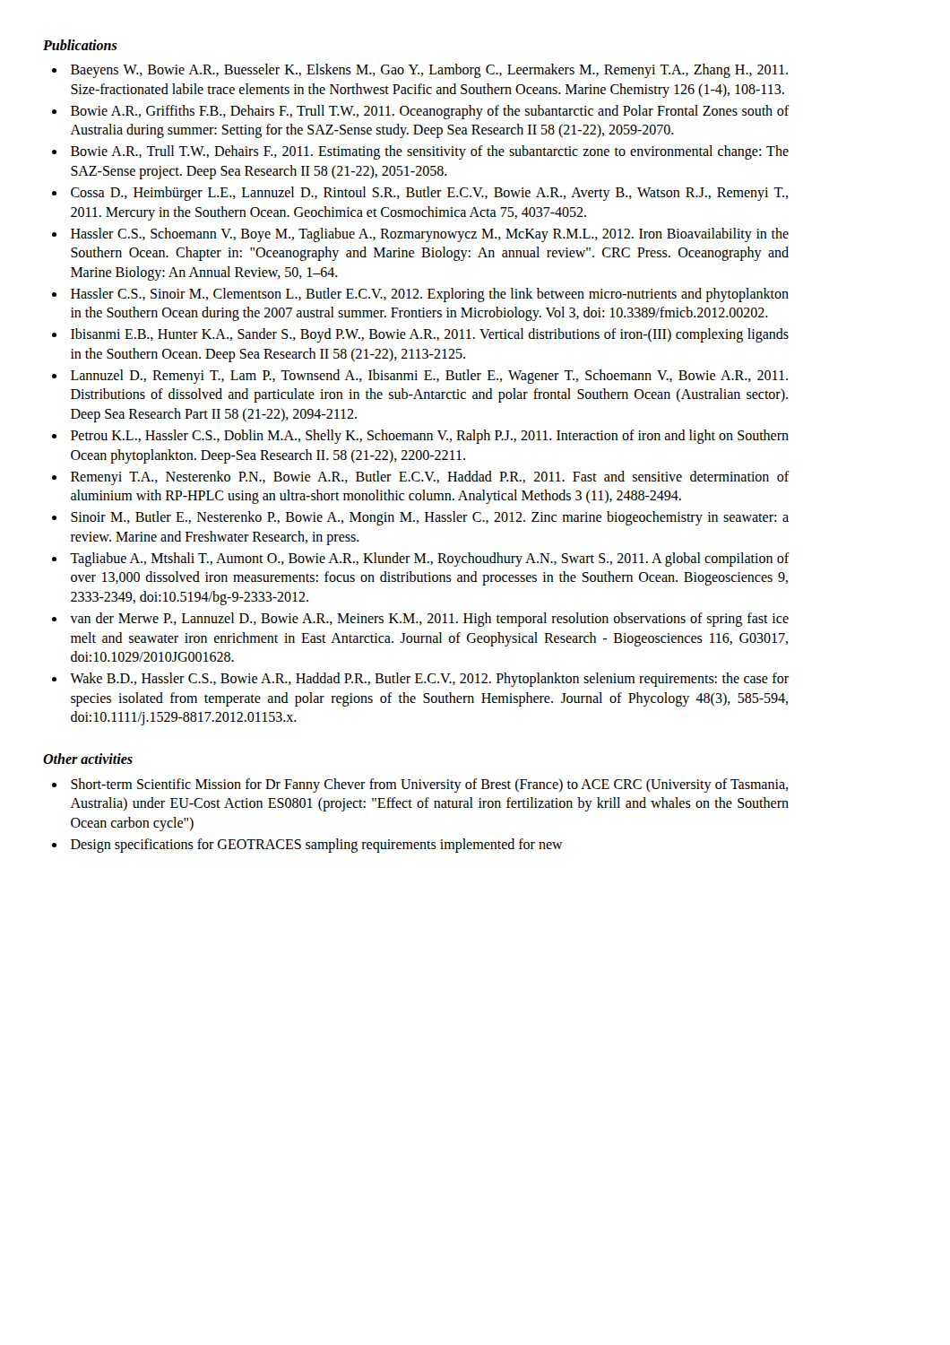Publications
Baeyens W., Bowie A.R., Buesseler K., Elskens M., Gao Y., Lamborg C., Leermakers M., Remenyi T.A., Zhang H., 2011. Size-fractionated labile trace elements in the Northwest Pacific and Southern Oceans. Marine Chemistry 126 (1-4), 108-113.
Bowie A.R., Griffiths F.B., Dehairs F., Trull T.W., 2011. Oceanography of the subantarctic and Polar Frontal Zones south of Australia during summer: Setting for the SAZ-Sense study. Deep Sea Research II 58 (21-22), 2059-2070.
Bowie A.R., Trull T.W., Dehairs F., 2011. Estimating the sensitivity of the subantarctic zone to environmental change: The SAZ-Sense project. Deep Sea Research II 58 (21-22), 2051-2058.
Cossa D., Heimbürger L.E., Lannuzel D., Rintoul S.R., Butler E.C.V., Bowie A.R., Averty B., Watson R.J., Remenyi T., 2011. Mercury in the Southern Ocean. Geochimica et Cosmochimica Acta 75, 4037-4052.
Hassler C.S., Schoemann V., Boye M., Tagliabue A., Rozmarynowycz M., McKay R.M.L., 2012. Iron Bioavailability in the Southern Ocean. Chapter in: "Oceanography and Marine Biology: An annual review". CRC Press. Oceanography and Marine Biology: An Annual Review, 50, 1–64.
Hassler C.S., Sinoir M., Clementson L., Butler E.C.V., 2012. Exploring the link between micro-nutrients and phytoplankton in the Southern Ocean during the 2007 austral summer. Frontiers in Microbiology. Vol 3, doi: 10.3389/fmicb.2012.00202.
Ibisanmi E.B., Hunter K.A., Sander S., Boyd P.W., Bowie A.R., 2011. Vertical distributions of iron-(III) complexing ligands in the Southern Ocean. Deep Sea Research II 58 (21-22), 2113-2125.
Lannuzel D., Remenyi T., Lam P., Townsend A., Ibisanmi E., Butler E., Wagener T., Schoemann V., Bowie A.R., 2011. Distributions of dissolved and particulate iron in the sub-Antarctic and polar frontal Southern Ocean (Australian sector). Deep Sea Research Part II 58 (21-22), 2094-2112.
Petrou K.L., Hassler C.S., Doblin M.A., Shelly K., Schoemann V., Ralph P.J., 2011. Interaction of iron and light on Southern Ocean phytoplankton. Deep-Sea Research II. 58 (21-22), 2200-2211.
Remenyi T.A., Nesterenko P.N., Bowie A.R., Butler E.C.V., Haddad P.R., 2011. Fast and sensitive determination of aluminium with RP-HPLC using an ultra-short monolithic column. Analytical Methods 3 (11), 2488-2494.
Sinoir M., Butler E., Nesterenko P., Bowie A., Mongin M., Hassler C., 2012. Zinc marine biogeochemistry in seawater: a review. Marine and Freshwater Research, in press.
Tagliabue A., Mtshali T., Aumont O., Bowie A.R., Klunder M., Roychoudhury A.N., Swart S., 2011. A global compilation of over 13,000 dissolved iron measurements: focus on distributions and processes in the Southern Ocean. Biogeosciences 9, 2333-2349, doi:10.5194/bg-9-2333-2012.
van der Merwe P., Lannuzel D., Bowie A.R., Meiners K.M., 2011. High temporal resolution observations of spring fast ice melt and seawater iron enrichment in East Antarctica. Journal of Geophysical Research - Biogeosciences 116, G03017, doi:10.1029/2010JG001628.
Wake B.D., Hassler C.S., Bowie A.R., Haddad P.R., Butler E.C.V., 2012. Phytoplankton selenium requirements: the case for species isolated from temperate and polar regions of the Southern Hemisphere. Journal of Phycology 48(3), 585-594, doi:10.1111/j.1529-8817.2012.01153.x.
Other activities
Short-term Scientific Mission for Dr Fanny Chever from University of Brest (France) to ACE CRC (University of Tasmania, Australia) under EU-Cost Action ES0801 (project: "Effect of natural iron fertilization by krill and whales on the Southern Ocean carbon cycle")
Design specifications for GEOTRACES sampling requirements implemented for new